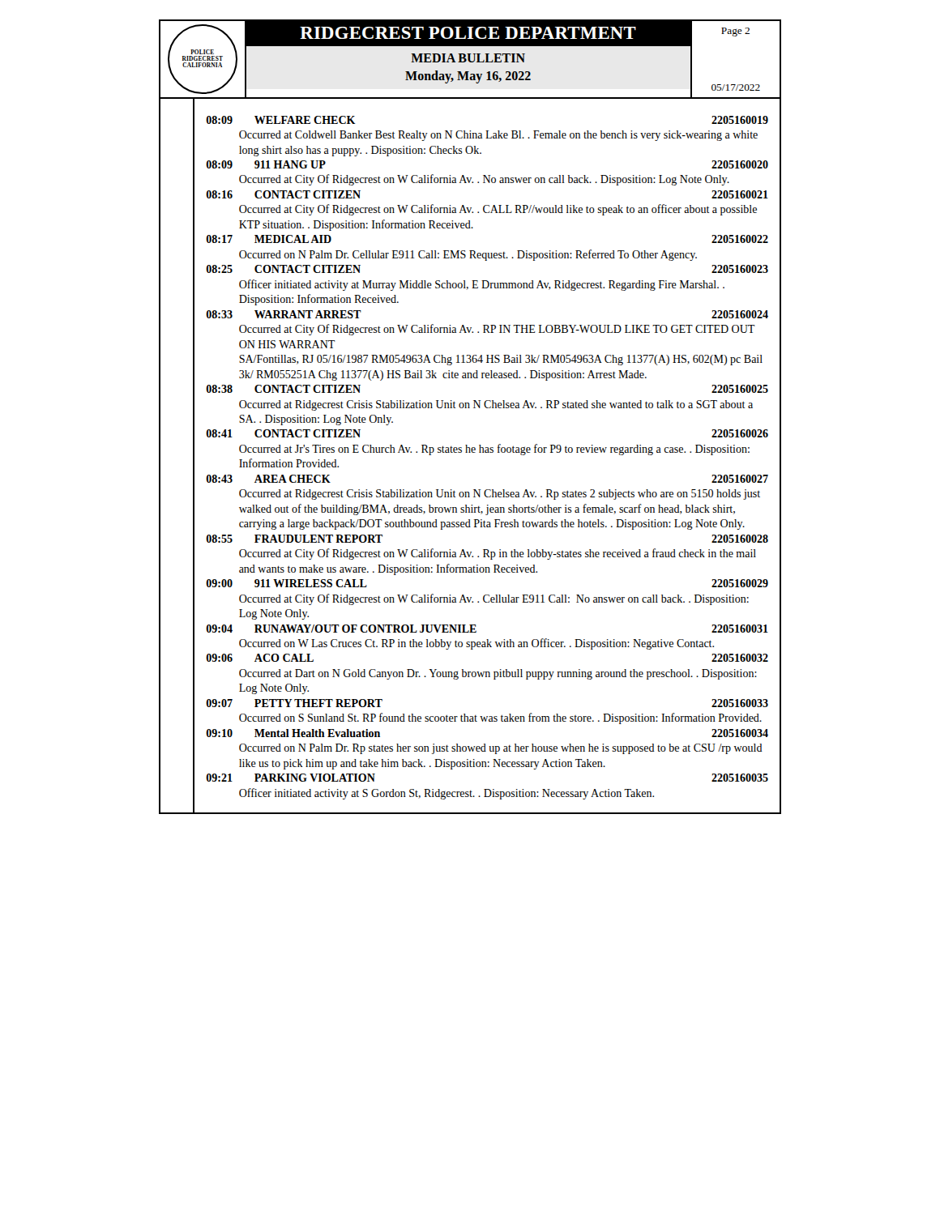POLICE
RIDGECREST
CALIFORNIA
RIDGECREST POLICE DEPARTMENT
MEDIA BULLETIN
Monday, May 16, 2022
Page 2
05/17/2022
08:09 WELFARE CHECK 2205160019
Occurred at Coldwell Banker Best Realty on N China Lake Bl. . Female on the bench is very sick-wearing a white long shirt also has a puppy. . Disposition: Checks Ok.
08:09 911 HANG UP 2205160020
Occurred at City Of Ridgecrest on W California Av. . No answer on call back. . Disposition: Log Note Only.
08:16 CONTACT CITIZEN 2205160021
Occurred at City Of Ridgecrest on W California Av. . CALL RP//would like to speak to an officer about a possible KTP situation. . Disposition: Information Received.
08:17 MEDICAL AID 2205160022
Occurred on N Palm Dr. Cellular E911 Call: EMS Request. . Disposition: Referred To Other Agency.
08:25 CONTACT CITIZEN 2205160023
Officer initiated activity at Murray Middle School, E Drummond Av, Ridgecrest. Regarding Fire Marshal. . Disposition: Information Received.
08:33 WARRANT ARREST 2205160024
Occurred at City Of Ridgecrest on W California Av. . RP IN THE LOBBY-WOULD LIKE TO GET CITED OUT ON HIS WARRANT
SA/Fontillas, RJ 05/16/1987 RM054963A Chg 11364 HS Bail 3k/ RM054963A Chg 11377(A) HS, 602(M) pc Bail 3k/ RM055251A Chg 11377(A) HS Bail 3k cite and released. . Disposition: Arrest Made.
08:38 CONTACT CITIZEN 2205160025
Occurred at Ridgecrest Crisis Stabilization Unit on N Chelsea Av. . RP stated she wanted to talk to a SGT about a SA. . Disposition: Log Note Only.
08:41 CONTACT CITIZEN 2205160026
Occurred at Jr's Tires on E Church Av. . Rp states he has footage for P9 to review regarding a case. . Disposition: Information Provided.
08:43 AREA CHECK 2205160027
Occurred at Ridgecrest Crisis Stabilization Unit on N Chelsea Av. . Rp states 2 subjects who are on 5150 holds just walked out of the building/BMA, dreads, brown shirt, jean shorts/other is a female, scarf on head, black shirt, carrying a large backpack/DOT southbound passed Pita Fresh towards the hotels. . Disposition: Log Note Only.
08:55 FRAUDULENT REPORT 2205160028
Occurred at City Of Ridgecrest on W California Av. . Rp in the lobby-states she received a fraud check in the mail and wants to make us aware. . Disposition: Information Received.
09:00 911 WIRELESS CALL 2205160029
Occurred at City Of Ridgecrest on W California Av. . Cellular E911 Call: No answer on call back. . Disposition: Log Note Only.
09:04 RUNAWAY/OUT OF CONTROL JUVENILE 2205160031
Occurred on W Las Cruces Ct. RP in the lobby to speak with an Officer. . Disposition: Negative Contact.
09:06 ACO CALL 2205160032
Occurred at Dart on N Gold Canyon Dr. . Young brown pitbull puppy running around the preschool. . Disposition: Log Note Only.
09:07 PETTY THEFT REPORT 2205160033
Occurred on S Sunland St. RP found the scooter that was taken from the store. . Disposition: Information Provided.
09:10 Mental Health Evaluation 2205160034
Occurred on N Palm Dr. Rp states her son just showed up at her house when he is supposed to be at CSU /rp would like us to pick him up and take him back. . Disposition: Necessary Action Taken.
09:21 PARKING VIOLATION 2205160035
Officer initiated activity at S Gordon St, Ridgecrest. . Disposition: Necessary Action Taken.